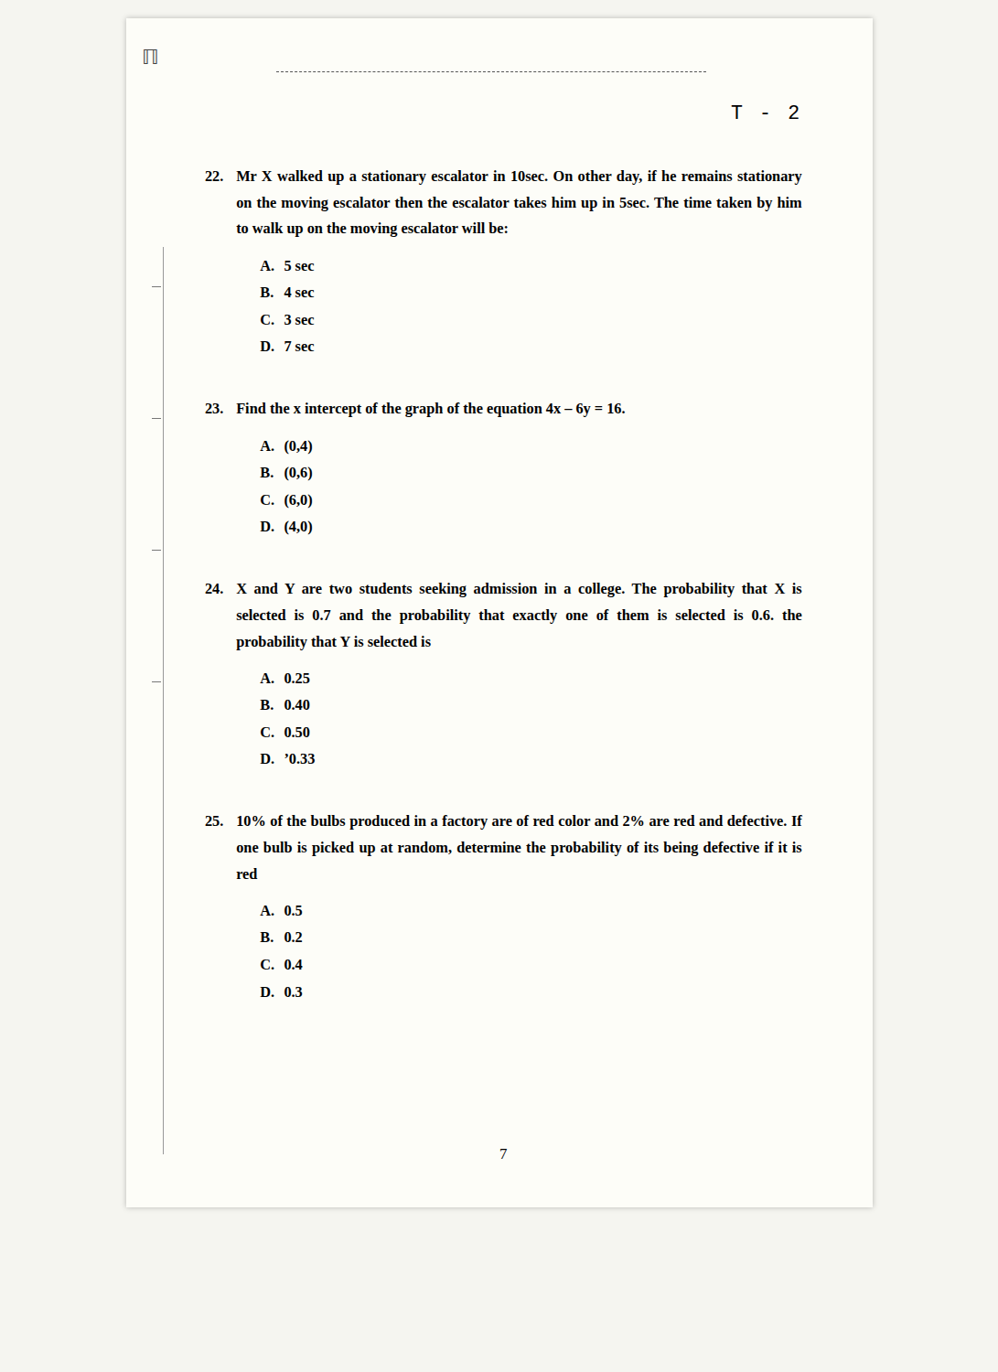ℿ
T - 2
Mr X walked up a stationary escalator in 10sec. On other day, if he remains stationary on the moving escalator then the escalator takes him up in 5sec. The time taken by him to walk up on the moving escalator will be:
A. 5 sec
B. 4 sec
C. 3 sec
D. 7 sec
Find the x intercept of the graph of the equation 4x – 6y = 16.
A.(0,4)
B.(0,6)
C.(6,0)
D.(4,0)
X and Y are two students seeking admission in a college. The probability that X is selected is 0.7 and the probability that exactly one of them is selected is 0.6. the probability that Y is selected is
A. 0.25
B. 0.40
C. 0.50
D.’0.33
10% of the bulbs produced in a factory are of red color and 2% are red and defective. If one bulb is picked up at random, determine the probability of its being defective if it is red
A. 0.5
B. 0.2
C. 0.4
D. 0.3
7